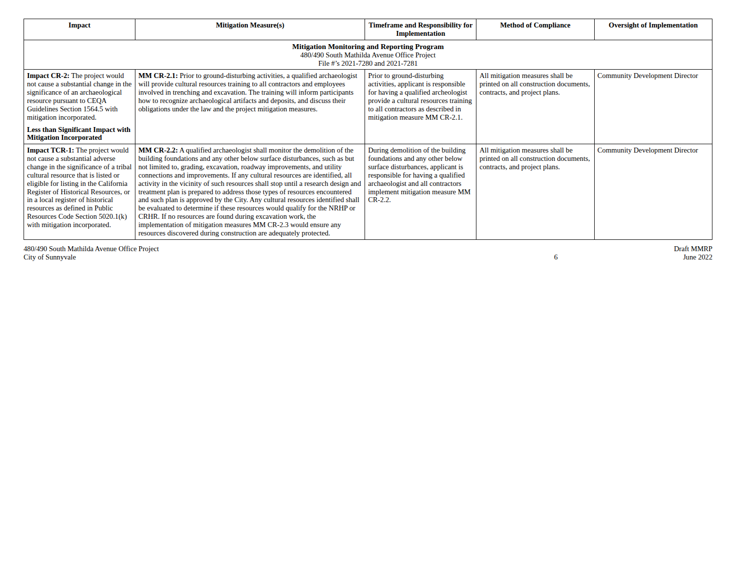| Mitigation Monitoring and Reporting Program 480/490 South Mathilda Avenue Office Project File #’s 2021-7280 and 2021-7281 |
| Impact | Mitigation Measure(s) | Timeframe and Responsibility for Implementation | Method of Compliance | Oversight of Implementation |
| Impact CR-2: The project would not cause a substantial change in the significance of an archaeological resource pursuant to CEQA Guidelines Section 1564.5 with mitigation incorporated. Less than Significant Impact with Mitigation Incorporated | MM CR-2.1: Prior to ground-disturbing activities, a qualified archaeologist will provide cultural resources training to all contractors and employees involved in trenching and excavation. The training will inform participants how to recognize archaeological artifacts and deposits, and discuss their obligations under the law and the project mitigation measures. | Prior to ground-disturbing activities, applicant is responsible for having a qualified archeologist provide a cultural resources training to all contractors as described in mitigation measure MM CR-2.1. | All mitigation measures shall be printed on all construction documents, contracts, and project plans. | Community Development Director |
| Impact TCR-1: The project would not cause a substantial adverse change in the significance of a tribal cultural resource that is listed or eligible for listing in the California Register of Historical Resources, or in a local register of historical resources as defined in Public Resources Code Section 5020.1(k) with mitigation incorporated. | MM CR-2.2: A qualified archaeologist shall monitor the demolition of the building foundations and any other below surface disturbances, such as but not limited to, grading, excavation, roadway improvements, and utility connections and improvements. If any cultural resources are identified, all activity in the vicinity of such resources shall stop until a research design and treatment plan is prepared to address those types of resources encountered and such plan is approved by the City. Any cultural resources identified shall be evaluated to determine if these resources would qualify for the NRHP or CRHR. If no resources are found during excavation work, the implementation of mitigation measures MM CR-2.3 would ensure any resources discovered during construction are adequately protected. | During demolition of the building foundations and any other below surface disturbances, applicant is responsible for having a qualified archaeologist and all contractors implement mitigation measure MM CR-2.2. | All mitigation measures shall be printed on all construction documents, contracts, and project plans. | Community Development Director |
| 480/490 South Mathilda Avenue Office Project City of Sunnyvale | 6 | Draft MMRP June 2022 |